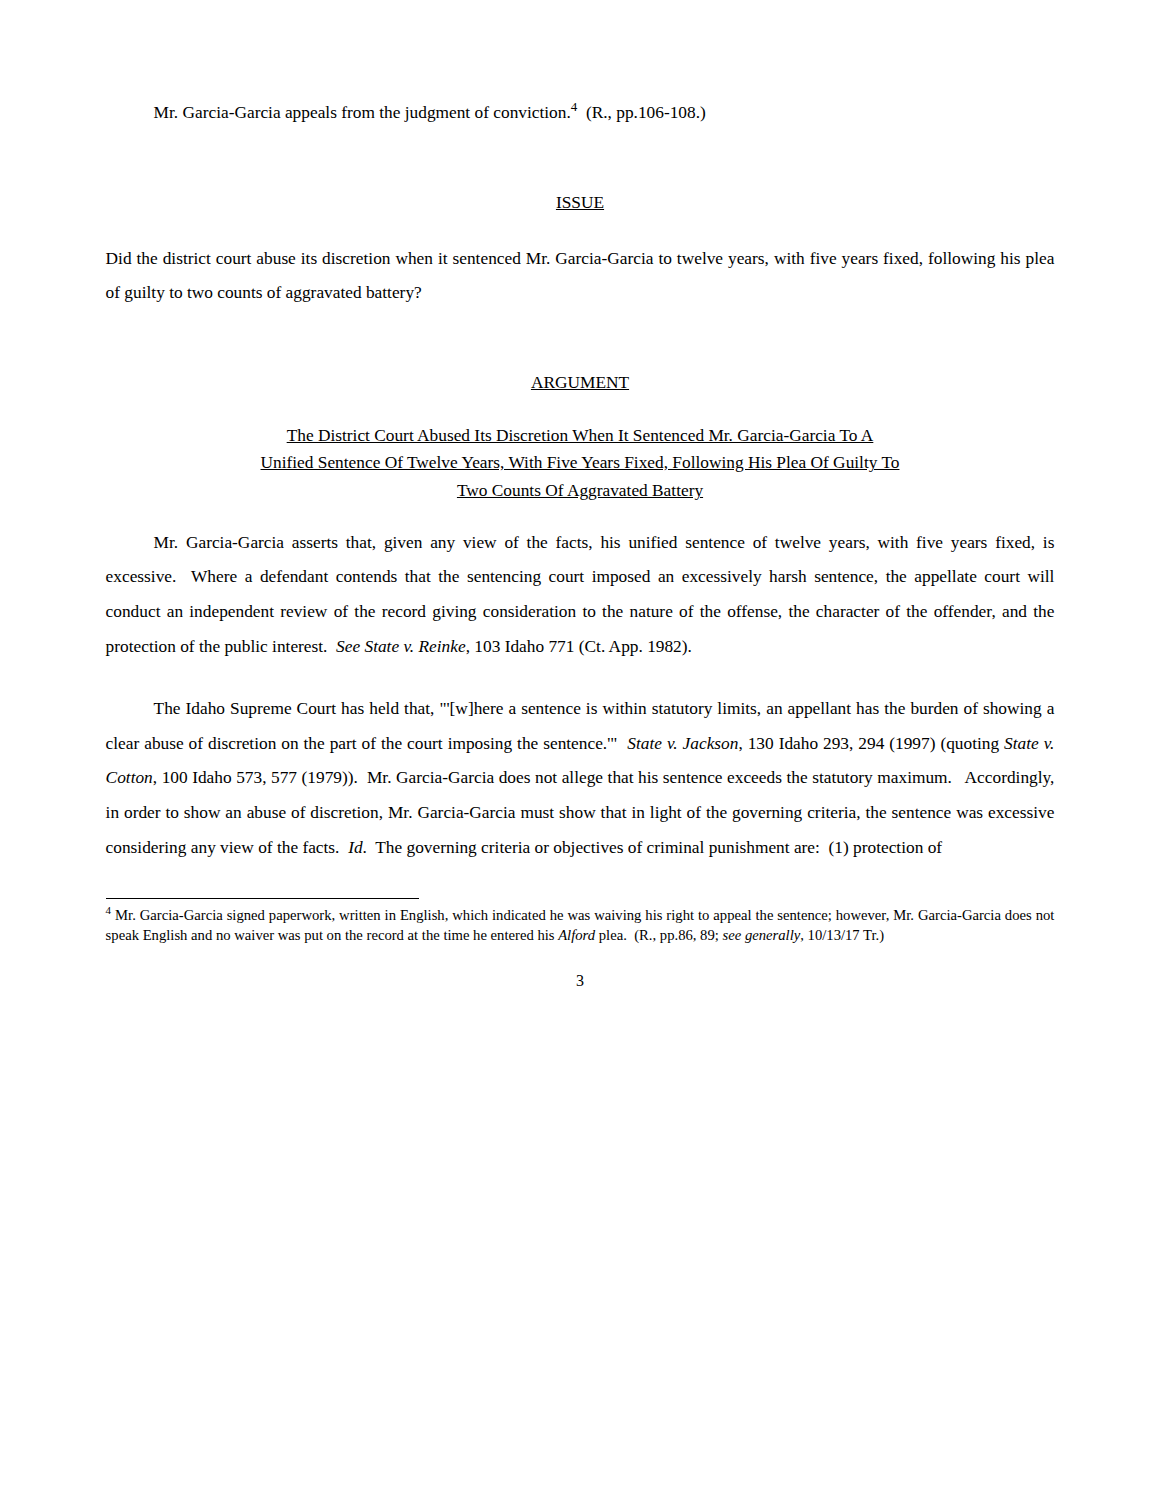Mr. Garcia-Garcia appeals from the judgment of conviction.4 (R., pp.106-108.)
ISSUE
Did the district court abuse its discretion when it sentenced Mr. Garcia-Garcia to twelve years, with five years fixed, following his plea of guilty to two counts of aggravated battery?
ARGUMENT
The District Court Abused Its Discretion When It Sentenced Mr. Garcia-Garcia To A
Unified Sentence Of Twelve Years, With Five Years Fixed, Following His Plea Of Guilty To
Two Counts Of Aggravated Battery
Mr. Garcia-Garcia asserts that, given any view of the facts, his unified sentence of twelve years, with five years fixed, is excessive. Where a defendant contends that the sentencing court imposed an excessively harsh sentence, the appellate court will conduct an independent review of the record giving consideration to the nature of the offense, the character of the offender, and the protection of the public interest. See State v. Reinke, 103 Idaho 771 (Ct. App. 1982).
The Idaho Supreme Court has held that, "'[w]here a sentence is within statutory limits, an appellant has the burden of showing a clear abuse of discretion on the part of the court imposing the sentence.'" State v. Jackson, 130 Idaho 293, 294 (1997) (quoting State v. Cotton, 100 Idaho 573, 577 (1979)). Mr. Garcia-Garcia does not allege that his sentence exceeds the statutory maximum. Accordingly, in order to show an abuse of discretion, Mr. Garcia-Garcia must show that in light of the governing criteria, the sentence was excessive considering any view of the facts. Id. The governing criteria or objectives of criminal punishment are: (1) protection of
4 Mr. Garcia-Garcia signed paperwork, written in English, which indicated he was waiving his right to appeal the sentence; however, Mr. Garcia-Garcia does not speak English and no waiver was put on the record at the time he entered his Alford plea. (R., pp.86, 89; see generally, 10/13/17 Tr.)
3